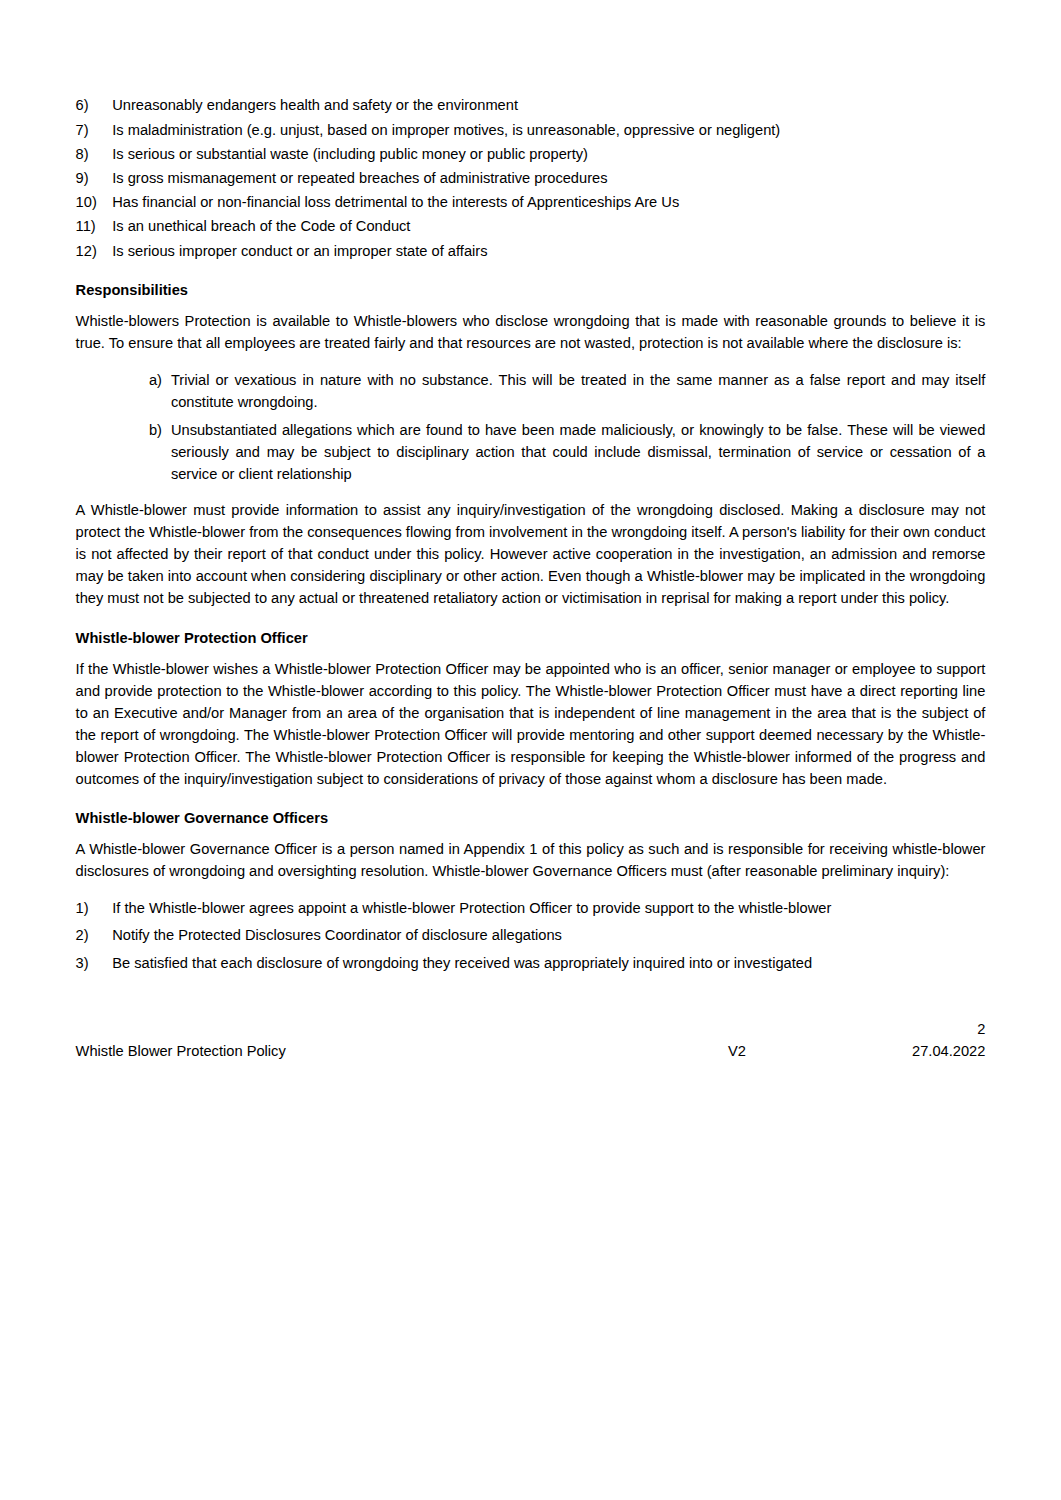6) Unreasonably endangers health and safety or the environment
7) Is maladministration (e.g. unjust, based on improper motives, is unreasonable, oppressive or negligent)
8) Is serious or substantial waste (including public money or public property)
9) Is gross mismanagement or repeated breaches of administrative procedures
10) Has financial or non-financial loss detrimental to the interests of Apprenticeships Are Us
11) Is an unethical breach of the Code of Conduct
12) Is serious improper conduct or an improper state of affairs
Responsibilities
Whistle-blowers Protection is available to Whistle-blowers who disclose wrongdoing that is made with reasonable grounds to believe it is true. To ensure that all employees are treated fairly and that resources are not wasted, protection is not available where the disclosure is:
a) Trivial or vexatious in nature with no substance. This will be treated in the same manner as a false report and may itself constitute wrongdoing.
b) Unsubstantiated allegations which are found to have been made maliciously, or knowingly to be false. These will be viewed seriously and may be subject to disciplinary action that could include dismissal, termination of service or cessation of a service or client relationship
A Whistle-blower must provide information to assist any inquiry/investigation of the wrongdoing disclosed. Making a disclosure may not protect the Whistle-blower from the consequences flowing from involvement in the wrongdoing itself. A person's liability for their own conduct is not affected by their report of that conduct under this policy. However active cooperation in the investigation, an admission and remorse may be taken into account when considering disciplinary or other action. Even though a Whistle-blower may be implicated in the wrongdoing they must not be subjected to any actual or threatened retaliatory action or victimisation in reprisal for making a report under this policy.
Whistle-blower Protection Officer
If the Whistle-blower wishes a Whistle-blower Protection Officer may be appointed who is an officer, senior manager or employee to support and provide protection to the Whistle-blower according to this policy. The Whistle-blower Protection Officer must have a direct reporting line to an Executive and/or Manager from an area of the organisation that is independent of line management in the area that is the subject of the report of wrongdoing. The Whistle-blower Protection Officer will provide mentoring and other support deemed necessary by the Whistle-blower Protection Officer. The Whistle-blower Protection Officer is responsible for keeping the Whistle-blower informed of the progress and outcomes of the inquiry/investigation subject to considerations of privacy of those against whom a disclosure has been made.
Whistle-blower Governance Officers
A Whistle-blower Governance Officer is a person named in Appendix 1 of this policy as such and is responsible for receiving whistle-blower disclosures of wrongdoing and oversighting resolution. Whistle-blower Governance Officers must (after reasonable preliminary inquiry):
1) If the Whistle-blower agrees appoint a whistle-blower Protection Officer to provide support to the whistle-blower
2) Notify the Protected Disclosures Coordinator of disclosure allegations
3) Be satisfied that each disclosure of wrongdoing they received was appropriately inquired into or investigated
2
| Whistle Blower Protection Policy | V2 | 27.04.2022 |